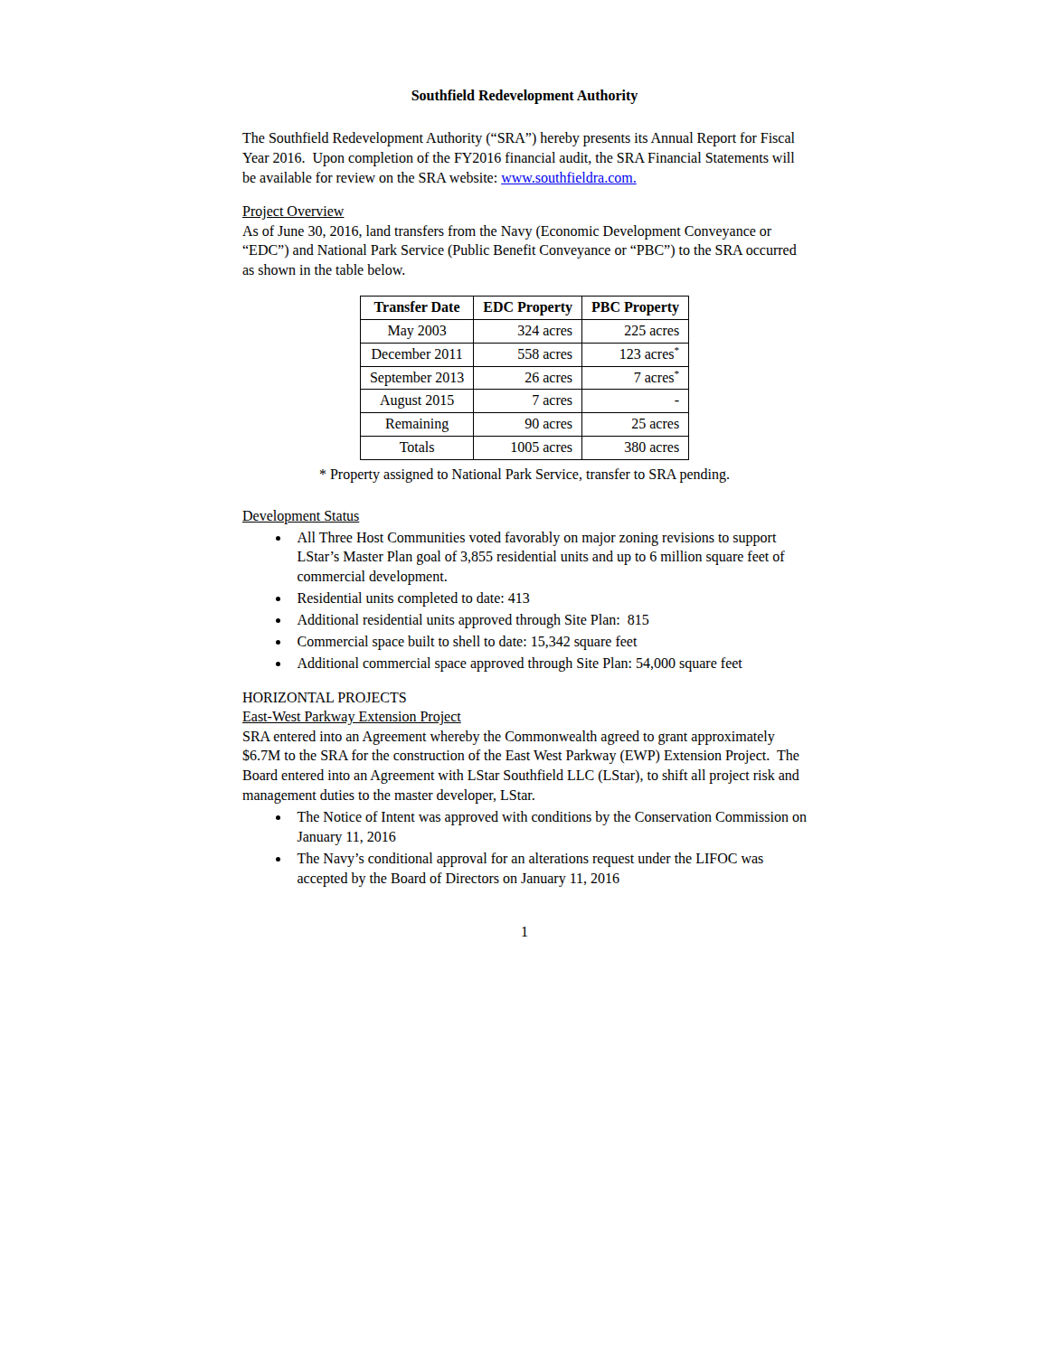Southfield Redevelopment Authority
The Southfield Redevelopment Authority (“SRA”) hereby presents its Annual Report for Fiscal Year 2016. Upon completion of the FY2016 financial audit, the SRA Financial Statements will be available for review on the SRA website: www.southfieldra.com.
Project Overview
As of June 30, 2016, land transfers from the Navy (Economic Development Conveyance or “EDC”) and National Park Service (Public Benefit Conveyance or “PBC”) to the SRA occurred as shown in the table below.
| Transfer Date | EDC Property | PBC Property |
| --- | --- | --- |
| May 2003 | 324 acres | 225 acres |
| December 2011 | 558 acres | 123 acres * |
| September 2013 | 26 acres | 7 acres * |
| August 2015 | 7 acres | - |
| Remaining | 90 acres | 25 acres |
| Totals | 1005 acres | 380 acres |
* Property assigned to National Park Service, transfer to SRA pending.
Development Status
All Three Host Communities voted favorably on major zoning revisions to support LStar’s Master Plan goal of 3,855 residential units and up to 6 million square feet of commercial development.
Residential units completed to date: 413
Additional residential units approved through Site Plan: 815
Commercial space built to shell to date: 15,342 square feet
Additional commercial space approved through Site Plan: 54,000 square feet
HORIZONTAL PROJECTS
East-West Parkway Extension Project
SRA entered into an Agreement whereby the Commonwealth agreed to grant approximately $6.7M to the SRA for the construction of the East West Parkway (EWP) Extension Project. The Board entered into an Agreement with LStar Southfield LLC (LStar), to shift all project risk and management duties to the master developer, LStar.
The Notice of Intent was approved with conditions by the Conservation Commission on January 11, 2016
The Navy’s conditional approval for an alterations request under the LIFOC was accepted by the Board of Directors on January 11, 2016
1